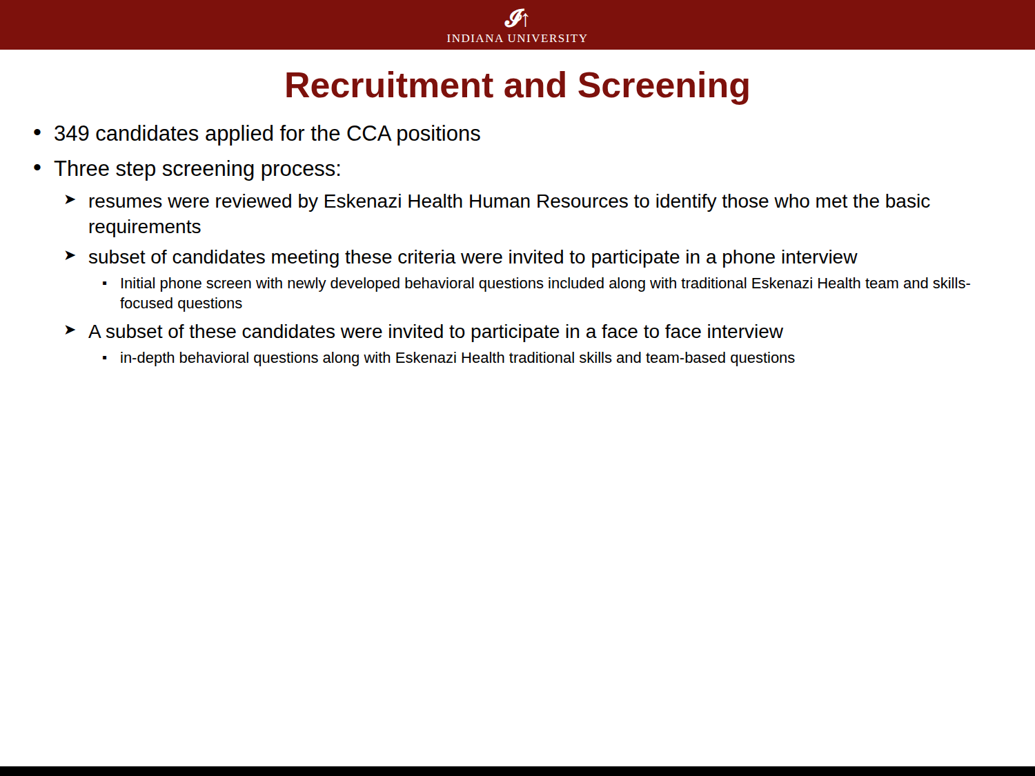𝓘↑
INDIANA UNIVERSITY
Recruitment and Screening
349 candidates applied for the CCA positions
Three step screening process:
resumes were reviewed by Eskenazi Health Human Resources to identify those who met the basic requirements
subset of candidates meeting these criteria were invited to participate in a phone interview
Initial phone screen with newly developed behavioral questions included along with traditional Eskenazi Health team and skills-focused questions
A subset of these candidates were invited to participate in a face to face interview
in-depth behavioral questions along with Eskenazi Health traditional skills and team-based questions